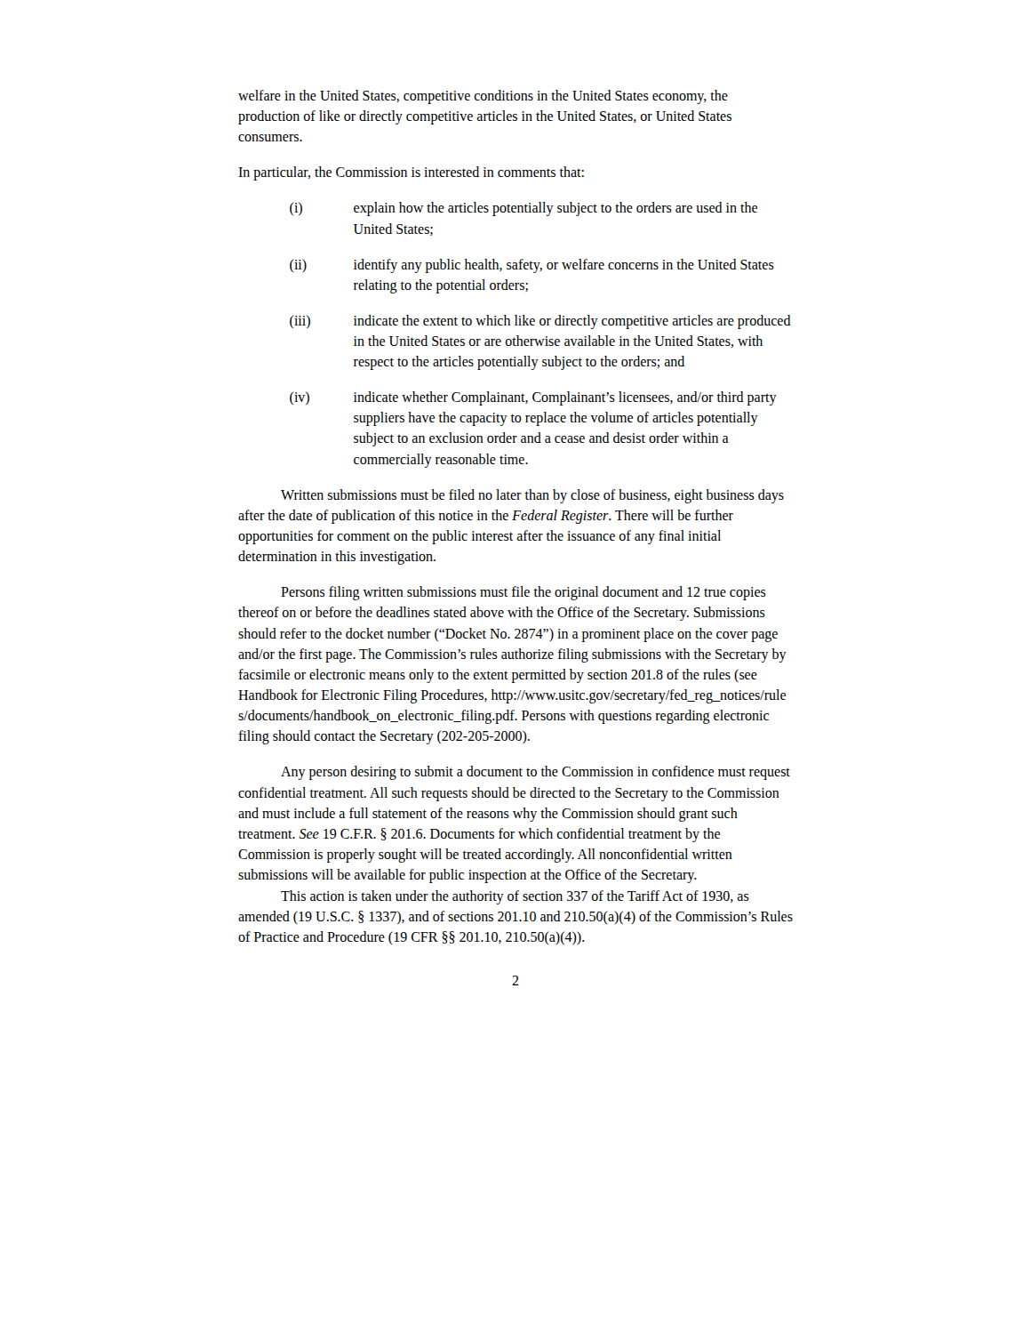welfare in the United States, competitive conditions in the United States economy, the production of like or directly competitive articles in the United States, or United States consumers.
In particular, the Commission is interested in comments that:
(i) explain how the articles potentially subject to the orders are used in the United States;
(ii) identify any public health, safety, or welfare concerns in the United States relating to the potential orders;
(iii) indicate the extent to which like or directly competitive articles are produced in the United States or are otherwise available in the United States, with respect to the articles potentially subject to the orders; and
(iv) indicate whether Complainant, Complainant’s licensees, and/or third party suppliers have the capacity to replace the volume of articles potentially subject to an exclusion order and a cease and desist order within a commercially reasonable time.
Written submissions must be filed no later than by close of business, eight business days after the date of publication of this notice in the Federal Register. There will be further opportunities for comment on the public interest after the issuance of any final initial determination in this investigation.
Persons filing written submissions must file the original document and 12 true copies thereof on or before the deadlines stated above with the Office of the Secretary. Submissions should refer to the docket number (“Docket No. 2874”) in a prominent place on the cover page and/or the first page. The Commission’s rules authorize filing submissions with the Secretary by facsimile or electronic means only to the extent permitted by section 201.8 of the rules (see Handbook for Electronic Filing Procedures, http://www.usitc.gov/secretary/fed_reg_notices/rules/documents/handbook_on_electronic_filing.pdf. Persons with questions regarding electronic filing should contact the Secretary (202-205-2000).
Any person desiring to submit a document to the Commission in confidence must request confidential treatment. All such requests should be directed to the Secretary to the Commission and must include a full statement of the reasons why the Commission should grant such treatment. See 19 C.F.R. § 201.6. Documents for which confidential treatment by the Commission is properly sought will be treated accordingly. All nonconfidential written submissions will be available for public inspection at the Office of the Secretary.
This action is taken under the authority of section 337 of the Tariff Act of 1930, as amended (19 U.S.C. § 1337), and of sections 201.10 and 210.50(a)(4) of the Commission’s Rules of Practice and Procedure (19 CFR §§ 201.10, 210.50(a)(4)).
2